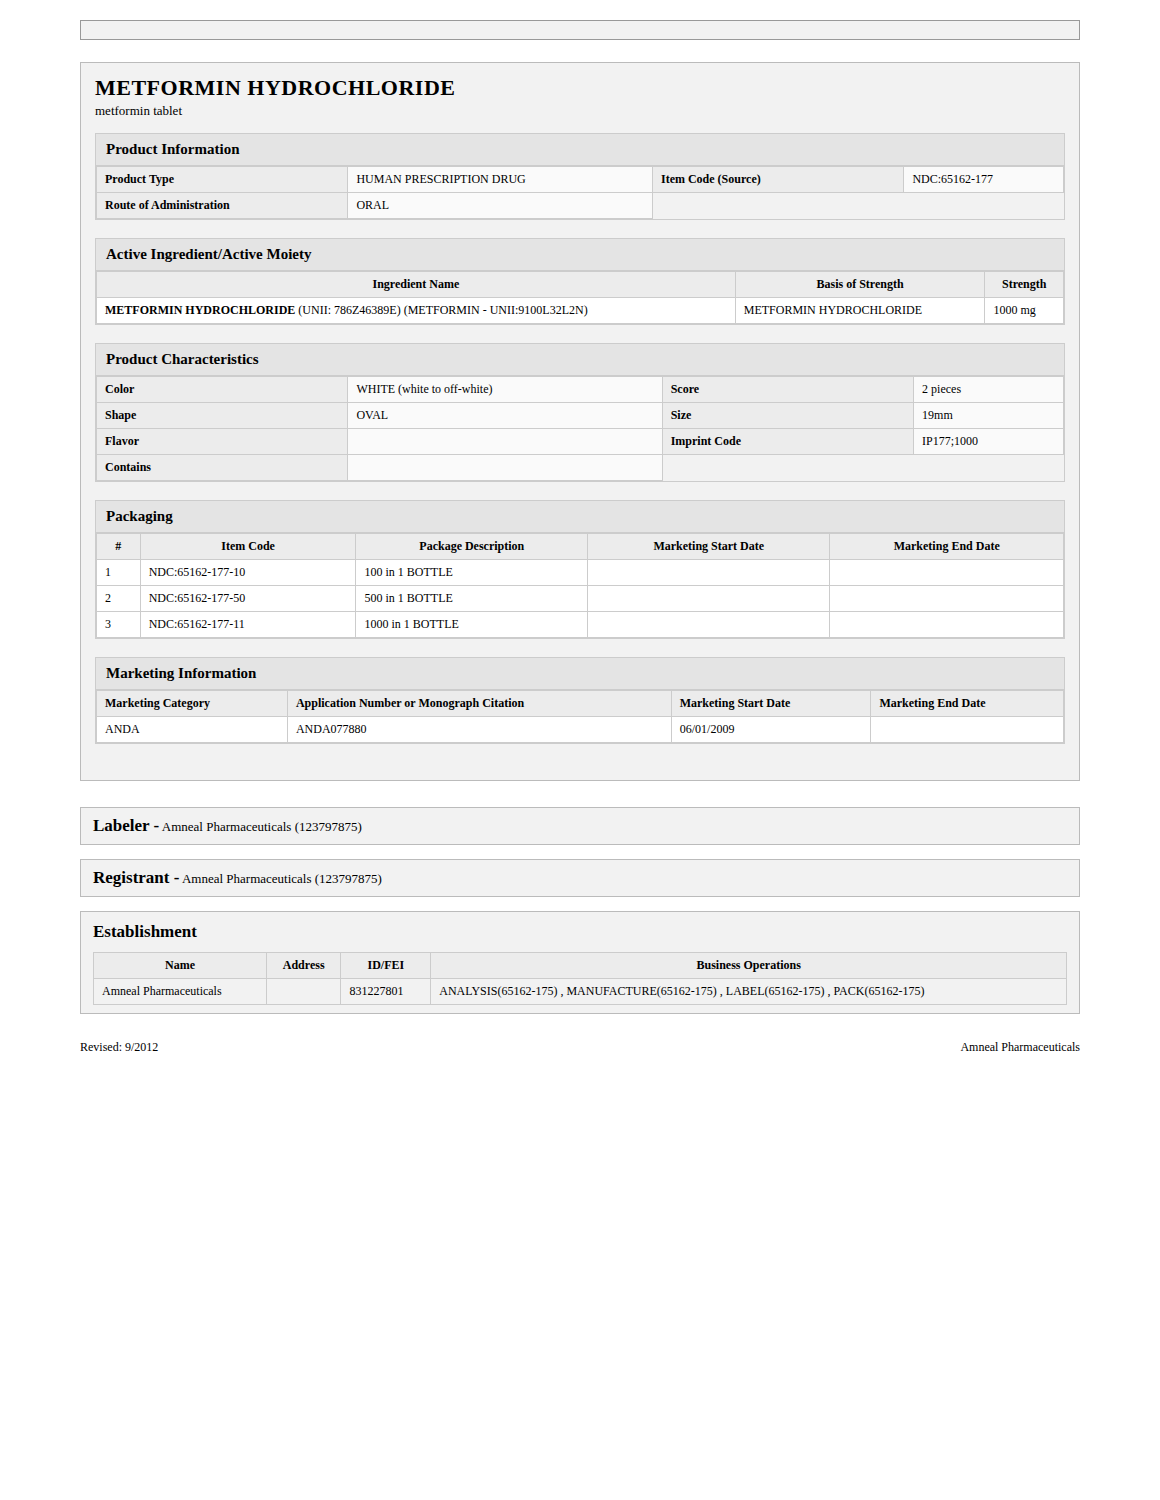METFORMIN HYDROCHLORIDE
metformin tablet
Product Information
| Product Type | HUMAN PRESCRIPTION DRUG | Item Code (Source) | NDC:65162-177 |
| Route of Administration | ORAL | | |
Active Ingredient/Active Moiety
| Ingredient Name | Basis of Strength | Strength |
| --- | --- | --- |
| METFORMIN HYDROCHLORIDE (UNII: 786Z46389E) (METFORMIN - UNII:9100L32L2N) | METFORMIN HYDROCHLORIDE | 1000 mg |
Product Characteristics
| Color | WHITE (white to off-white) | Score | 2 pieces |
| Shape | OVAL | Size | 19mm |
| Flavor | | Imprint Code | IP177;1000 |
| Contains | | | |
Packaging
| # | Item Code | Package Description | Marketing Start Date | Marketing End Date |
| --- | --- | --- | --- | --- |
| 1 | NDC:65162-177-10 | 100 in 1 BOTTLE | | |
| 2 | NDC:65162-177-50 | 500 in 1 BOTTLE | | |
| 3 | NDC:65162-177-11 | 1000 in 1 BOTTLE | | |
Marketing Information
| Marketing Category | Application Number or Monograph Citation | Marketing Start Date | Marketing End Date |
| --- | --- | --- | --- |
| ANDA | ANDA077880 | 06/01/2009 | |
Labeler - Amneal Pharmaceuticals (123797875)
Registrant - Amneal Pharmaceuticals (123797875)
Establishment
| Name | Address | ID/FEI | Business Operations |
| --- | --- | --- | --- |
| Amneal Pharmaceuticals | | 831227801 | ANALYSIS(65162-175) , MANUFACTURE(65162-175) , LABEL(65162-175) , PACK(65162-175) |
Revised: 9/2012
Amneal Pharmaceuticals